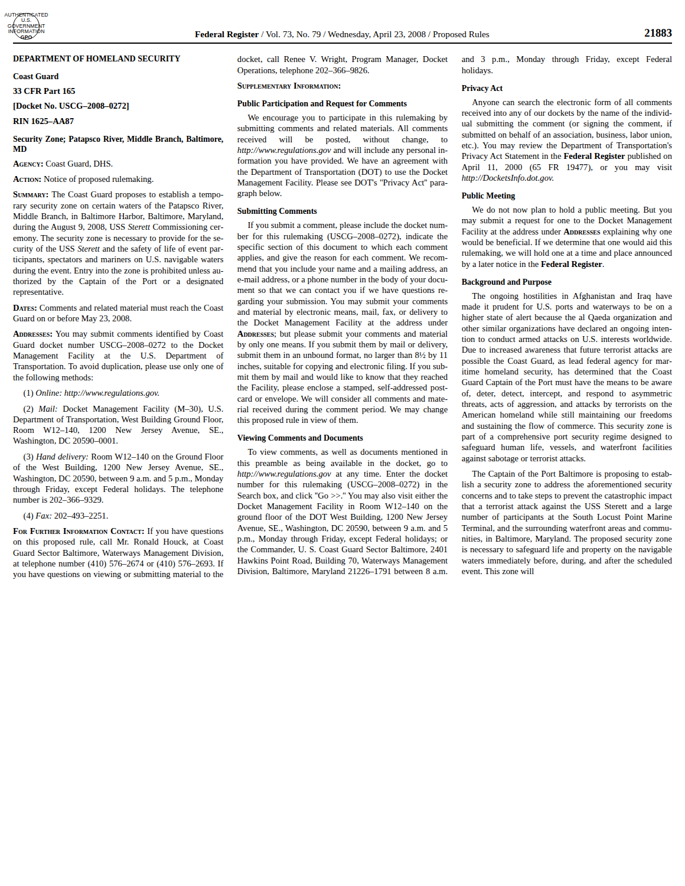AUTHENTICATED
U.S. GOVERNMENT
INFORMATION
GPO
Federal Register / Vol. 73, No. 79 / Wednesday, April 23, 2008 / Proposed Rules
21883
DEPARTMENT OF HOMELAND SECURITY
Coast Guard
33 CFR Part 165
[Docket No. USCG–2008–0272]
RIN 1625–AA87
Security Zone; Patapsco River, Middle Branch, Baltimore, MD
Agency: Coast Guard, DHS.
Action: Notice of proposed rulemaking.
Summary: The Coast Guard proposes to establish a temporary security zone on certain waters of the Patapsco River, Middle Branch, in Baltimore Harbor, Baltimore, Maryland, during the August 9, 2008, USS Sterett Commissioning ceremony. The security zone is necessary to provide for the security of the USS Sterett and the safety of life of event participants, spectators and mariners on U.S. navigable waters during the event. Entry into the zone is prohibited unless authorized by the Captain of the Port or a designated representative.
Dates: Comments and related material must reach the Coast Guard on or before May 23, 2008.
Addresses: You may submit comments identified by Coast Guard docket number USCG–2008–0272 to the Docket Management Facility at the U.S. Department of Transportation. To avoid duplication, please use only one of the following methods:
(1) Online: http://www.regulations.gov.
(2) Mail: Docket Management Facility (M–30), U.S. Department of Transportation, West Building Ground Floor, Room W12–140, 1200 New Jersey Avenue, SE., Washington, DC 20590–0001.
(3) Hand delivery: Room W12–140 on the Ground Floor of the West Building, 1200 New Jersey Avenue, SE., Washington, DC 20590, between 9 a.m. and 5 p.m., Monday through Friday, except Federal holidays. The telephone number is 202–366–9329.
(4) Fax: 202–493–2251.
For Further Information Contact: If you have questions on this proposed rule, call Mr. Ronald Houck, at Coast Guard Sector Baltimore, Waterways Management Division, at telephone number (410) 576–2674 or (410) 576–2693. If you have questions on viewing or submitting material to the docket, call Renee V. Wright, Program Manager, Docket Operations, telephone 202–366–9826.
Supplementary Information:
Public Participation and Request for Comments
We encourage you to participate in this rulemaking by submitting comments and related materials. All comments received will be posted, without change, to http://www.regulations.gov and will include any personal information you have provided. We have an agreement with the Department of Transportation (DOT) to use the Docket Management Facility. Please see DOT's ''Privacy Act'' paragraph below.
Submitting Comments
If you submit a comment, please include the docket number for this rulemaking (USCG–2008–0272), indicate the specific section of this document to which each comment applies, and give the reason for each comment. We recommend that you include your name and a mailing address, an e-mail address, or a phone number in the body of your document so that we can contact you if we have questions regarding your submission. You may submit your comments and material by electronic means, mail, fax, or delivery to the Docket Management Facility at the address under Addresses; but please submit your comments and material by only one means. If you submit them by mail or delivery, submit them in an unbound format, no larger than 8½ by 11 inches, suitable for copying and electronic filing. If you submit them by mail and would like to know that they reached the Facility, please enclose a stamped, self-addressed postcard or envelope. We will consider all comments and material received during the comment period. We may change this proposed rule in view of them.
Viewing Comments and Documents
To view comments, as well as documents mentioned in this preamble as being available in the docket, go to http://www.regulations.gov at any time. Enter the docket number for this rulemaking (USCG–2008–0272) in the Search box, and click ''Go >>.'' You may also visit either the Docket Management Facility in Room W12–140 on the ground floor of the DOT West Building, 1200 New Jersey Avenue, SE., Washington, DC 20590, between 9 a.m. and 5 p.m., Monday through Friday, except Federal holidays; or the Commander, U. S. Coast Guard Sector Baltimore, 2401 Hawkins Point Road, Building 70, Waterways Management Division, Baltimore, Maryland 21226–1791 between 8 a.m. and 3 p.m., Monday through Friday, except Federal holidays.
Privacy Act
Anyone can search the electronic form of all comments received into any of our dockets by the name of the individual submitting the comment (or signing the comment, if submitted on behalf of an association, business, labor union, etc.). You may review the Department of Transportation's Privacy Act Statement in the Federal Register published on April 11, 2000 (65 FR 19477), or you may visit http://DocketsInfo.dot.gov.
Public Meeting
We do not now plan to hold a public meeting. But you may submit a request for one to the Docket Management Facility at the address under Addresses explaining why one would be beneficial. If we determine that one would aid this rulemaking, we will hold one at a time and place announced by a later notice in the Federal Register.
Background and Purpose
The ongoing hostilities in Afghanistan and Iraq have made it prudent for U.S. ports and waterways to be on a higher state of alert because the al Qaeda organization and other similar organizations have declared an ongoing intention to conduct armed attacks on U.S. interests worldwide. Due to increased awareness that future terrorist attacks are possible the Coast Guard, as lead federal agency for maritime homeland security, has determined that the Coast Guard Captain of the Port must have the means to be aware of, deter, detect, intercept, and respond to asymmetric threats, acts of aggression, and attacks by terrorists on the American homeland while still maintaining our freedoms and sustaining the flow of commerce. This security zone is part of a comprehensive port security regime designed to safeguard human life, vessels, and waterfront facilities against sabotage or terrorist attacks.
The Captain of the Port Baltimore is proposing to establish a security zone to address the aforementioned security concerns and to take steps to prevent the catastrophic impact that a terrorist attack against the USS Sterett and a large number of participants at the South Locust Point Marine Terminal, and the surrounding waterfront areas and communities, in Baltimore, Maryland. The proposed security zone is necessary to safeguard life and property on the navigable waters immediately before, during, and after the scheduled event. This zone will